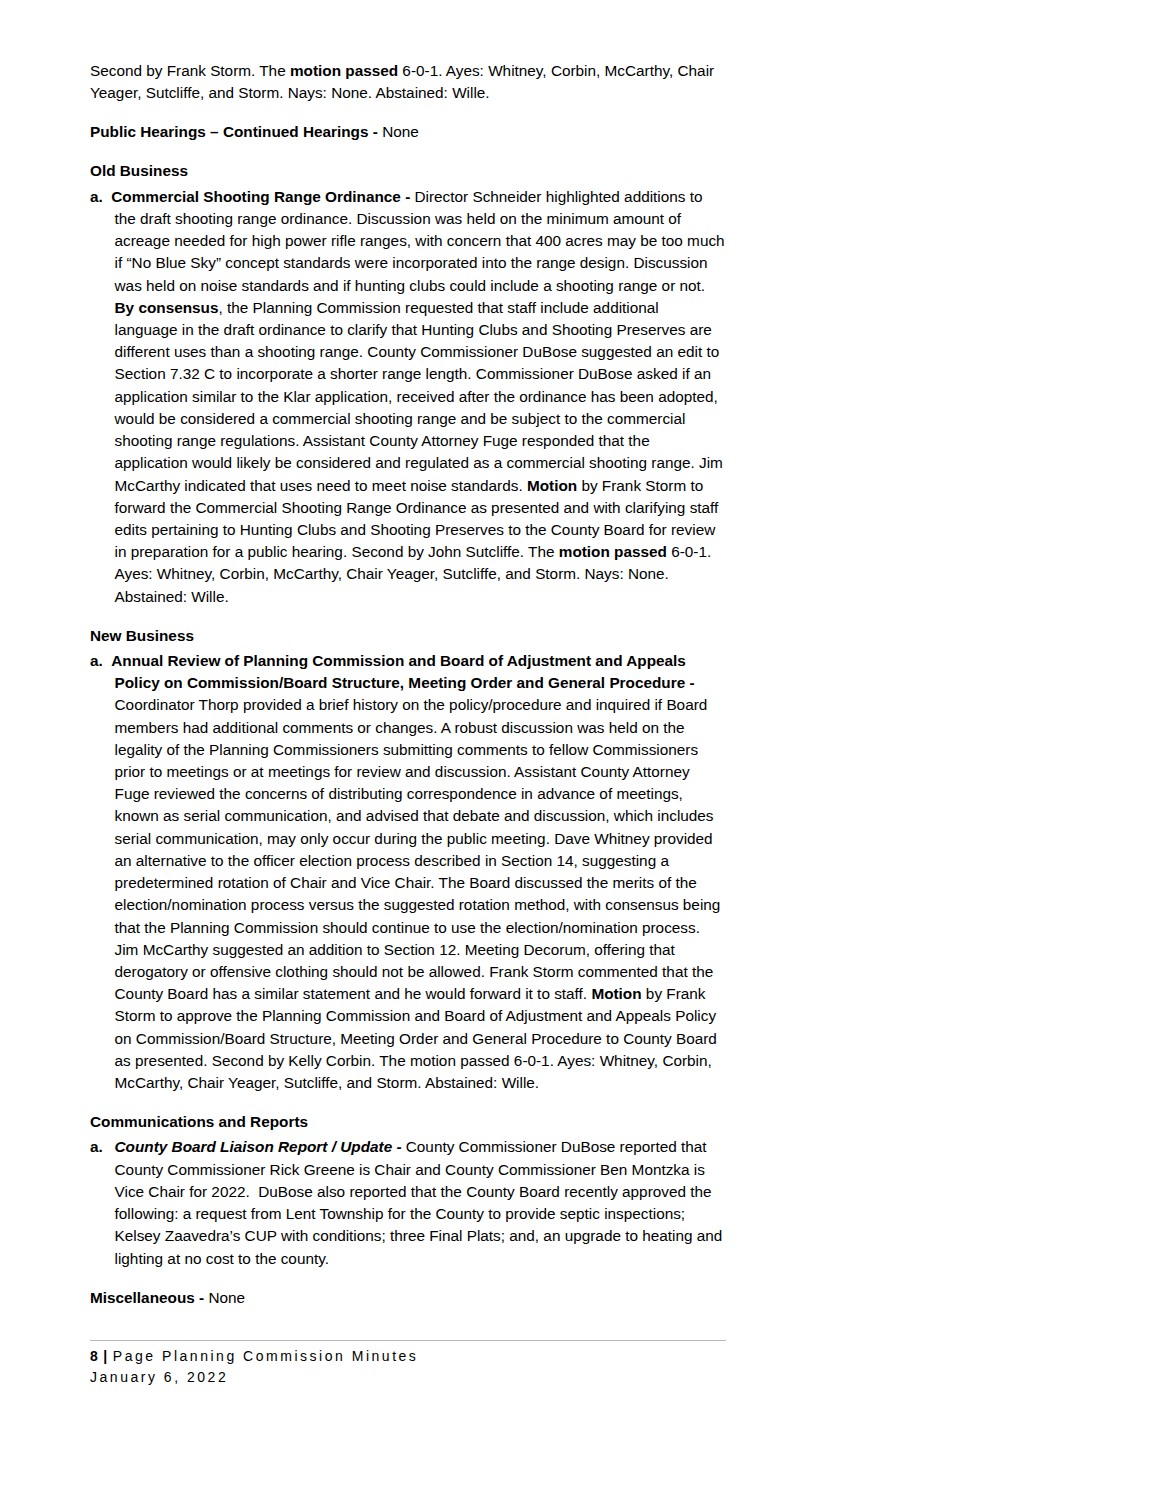Second by Frank Storm. The motion passed 6-0-1. Ayes: Whitney, Corbin, McCarthy, Chair Yeager, Sutcliffe, and Storm. Nays: None. Abstained: Wille.
Public Hearings – Continued Hearings - None
Old Business
a. Commercial Shooting Range Ordinance - Director Schneider highlighted additions to the draft shooting range ordinance. Discussion was held on the minimum amount of acreage needed for high power rifle ranges, with concern that 400 acres may be too much if “No Blue Sky” concept standards were incorporated into the range design. Discussion was held on noise standards and if hunting clubs could include a shooting range or not. By consensus, the Planning Commission requested that staff include additional language in the draft ordinance to clarify that Hunting Clubs and Shooting Preserves are different uses than a shooting range. County Commissioner DuBose suggested an edit to Section 7.32 C to incorporate a shorter range length. Commissioner DuBose asked if an application similar to the Klar application, received after the ordinance has been adopted, would be considered a commercial shooting range and be subject to the commercial shooting range regulations. Assistant County Attorney Fuge responded that the application would likely be considered and regulated as a commercial shooting range. Jim McCarthy indicated that uses need to meet noise standards. Motion by Frank Storm to forward the Commercial Shooting Range Ordinance as presented and with clarifying staff edits pertaining to Hunting Clubs and Shooting Preserves to the County Board for review in preparation for a public hearing. Second by John Sutcliffe. The motion passed 6-0-1. Ayes: Whitney, Corbin, McCarthy, Chair Yeager, Sutcliffe, and Storm. Nays: None. Abstained: Wille.
New Business
a. Annual Review of Planning Commission and Board of Adjustment and Appeals Policy on Commission/Board Structure, Meeting Order and General Procedure - Coordinator Thorp provided a brief history on the policy/procedure and inquired if Board members had additional comments or changes. A robust discussion was held on the legality of the Planning Commissioners submitting comments to fellow Commissioners prior to meetings or at meetings for review and discussion. Assistant County Attorney Fuge reviewed the concerns of distributing correspondence in advance of meetings, known as serial communication, and advised that debate and discussion, which includes serial communication, may only occur during the public meeting. Dave Whitney provided an alternative to the officer election process described in Section 14, suggesting a predetermined rotation of Chair and Vice Chair. The Board discussed the merits of the election/nomination process versus the suggested rotation method, with consensus being that the Planning Commission should continue to use the election/nomination process. Jim McCarthy suggested an addition to Section 12. Meeting Decorum, offering that derogatory or offensive clothing should not be allowed. Frank Storm commented that the County Board has a similar statement and he would forward it to staff. Motion by Frank Storm to approve the Planning Commission and Board of Adjustment and Appeals Policy on Commission/Board Structure, Meeting Order and General Procedure to County Board as presented. Second by Kelly Corbin. The motion passed 6-0-1. Ayes: Whitney, Corbin, McCarthy, Chair Yeager, Sutcliffe, and Storm. Abstained: Wille.
Communications and Reports
a. County Board Liaison Report / Update - County Commissioner DuBose reported that County Commissioner Rick Greene is Chair and County Commissioner Ben Montzka is Vice Chair for 2022. DuBose also reported that the County Board recently approved the following: a request from Lent Township for the County to provide septic inspections; Kelsey Zaavedra’s CUP with conditions; three Final Plats; and, an upgrade to heating and lighting at no cost to the county.
Miscellaneous - None
8 | Page Planning Commission Minutes
January 6, 2022